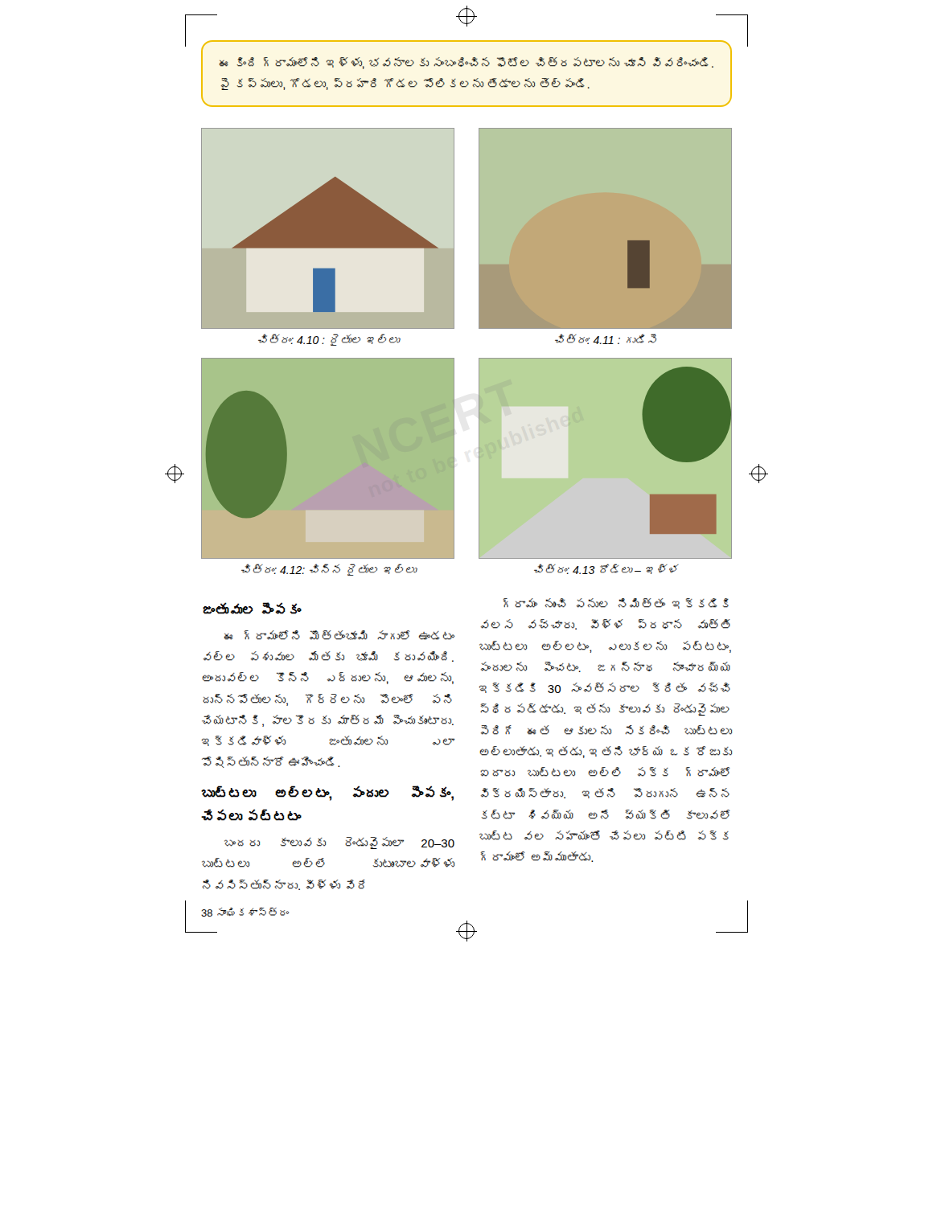NCERTnot to be republished
ఈ కింది గ్రామంలోని ఇళ్ళు, భవనాలకు సంబంధించిన ఫొటోల చిత్రపటాలను చూసి వివరించండి. పై కప్పులు, గోడలు, ప్రహారి గోడల పోలికలను తేడాలను తెల్పండి.
చిత్రం: 4.10 : రైతుల ఇల్లు
చిత్రం: 4.11 : గుడిసె
చిత్రం: 4.12: చిన్న రైతుల ఇల్లు
చిత్రం: 4.13 రోడ్లు – ఇళ్ళ
జంతువుల పెంపకం
ఈ గ్రామంలోని మొత్తంభూమి సాగులో ఉండటం వల్ల పశువుల మేతకు భూమి కరువయింది. అందువల్ల కొన్ని ఎద్దులను, ఆవులను, దున్నపోతులను, గొర్రెలను పొలంలో పని చేయటానికి, పాలకొరకు మాత్రమే పెంచుకుంటారు. ఇక్కడివాళ్ళు జంతువులను ఎలా పోషిస్తున్నారో ఊహించండి.
బుట్టలు అల్లటం, పందుల పెంపకం, చేపలు పట్టటం
బందరు కాలువకు రెండువైపులా 20–30 బుట్టలు అల్లే కుటుంబాలవాళ్ళు నివసిస్తున్నారు. వీళ్ళు వేరే
38 సాంఘికశాస్త్రం
గ్రామం నుంచి పనుల నిమిత్తం ఇక్కడికి వలస వచ్చారు. వీళ్ళ ప్రధాన వృత్తి బుట్టలు అల్లటం, ఎలుకలను పట్టటం, పందులను పెంచటం. జగన్నాథ నాంచారయ్య ఇక్కడికి 30 సంవత్సరాల క్రితం వచ్చి స్థిరపడ్డాడు. ఇతను కాలువకు రెండువైపుల పెరిగే ఈత ఆకులను సేకరించి బుట్టలు అల్లుతాడు. ఇతడు, ఇతని భార్య ఒక రోజుకు ఐదారు బుట్టలు అల్లి పక్క గ్రామంలో విక్రయిస్తారు. ఇతని పొరుగున ఉన్న కట్టా శివయ్య అనే వ్యక్తి కాలువలో బుట్ట వల సహాయంతో చేపలు పట్టి పక్క గ్రామంలో అమ్ముతాడు.